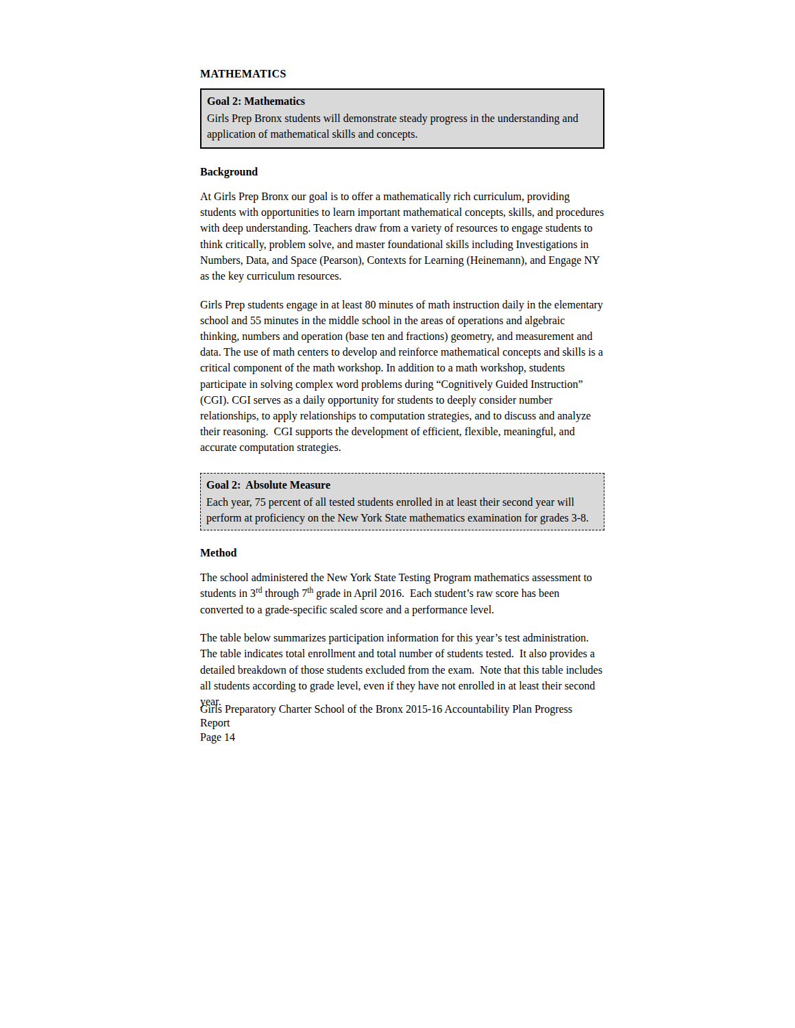MATHEMATICS
Goal 2: Mathematics
Girls Prep Bronx students will demonstrate steady progress in the understanding and application of mathematical skills and concepts.
Background
At Girls Prep Bronx our goal is to offer a mathematically rich curriculum, providing students with opportunities to learn important mathematical concepts, skills, and procedures with deep understanding. Teachers draw from a variety of resources to engage students to think critically, problem solve, and master foundational skills including Investigations in Numbers, Data, and Space (Pearson), Contexts for Learning (Heinemann), and Engage NY as the key curriculum resources.
Girls Prep students engage in at least 80 minutes of math instruction daily in the elementary school and 55 minutes in the middle school in the areas of operations and algebraic thinking, numbers and operation (base ten and fractions) geometry, and measurement and data. The use of math centers to develop and reinforce mathematical concepts and skills is a critical component of the math workshop. In addition to a math workshop, students participate in solving complex word problems during “Cognitively Guided Instruction” (CGI). CGI serves as a daily opportunity for students to deeply consider number relationships, to apply relationships to computation strategies, and to discuss and analyze their reasoning. CGI supports the development of efficient, flexible, meaningful, and accurate computation strategies.
Goal 2: Absolute Measure
Each year, 75 percent of all tested students enrolled in at least their second year will perform at proficiency on the New York State mathematics examination for grades 3-8.
Method
The school administered the New York State Testing Program mathematics assessment to students in 3rd through 7th grade in April 2016. Each student’s raw score has been converted to a grade-specific scaled score and a performance level.
The table below summarizes participation information for this year’s test administration. The table indicates total enrollment and total number of students tested. It also provides a detailed breakdown of those students excluded from the exam. Note that this table includes all students according to grade level, even if they have not enrolled in at least their second year.
Girls Preparatory Charter School of the Bronx 2015-16 Accountability Plan Progress Report
Page 14